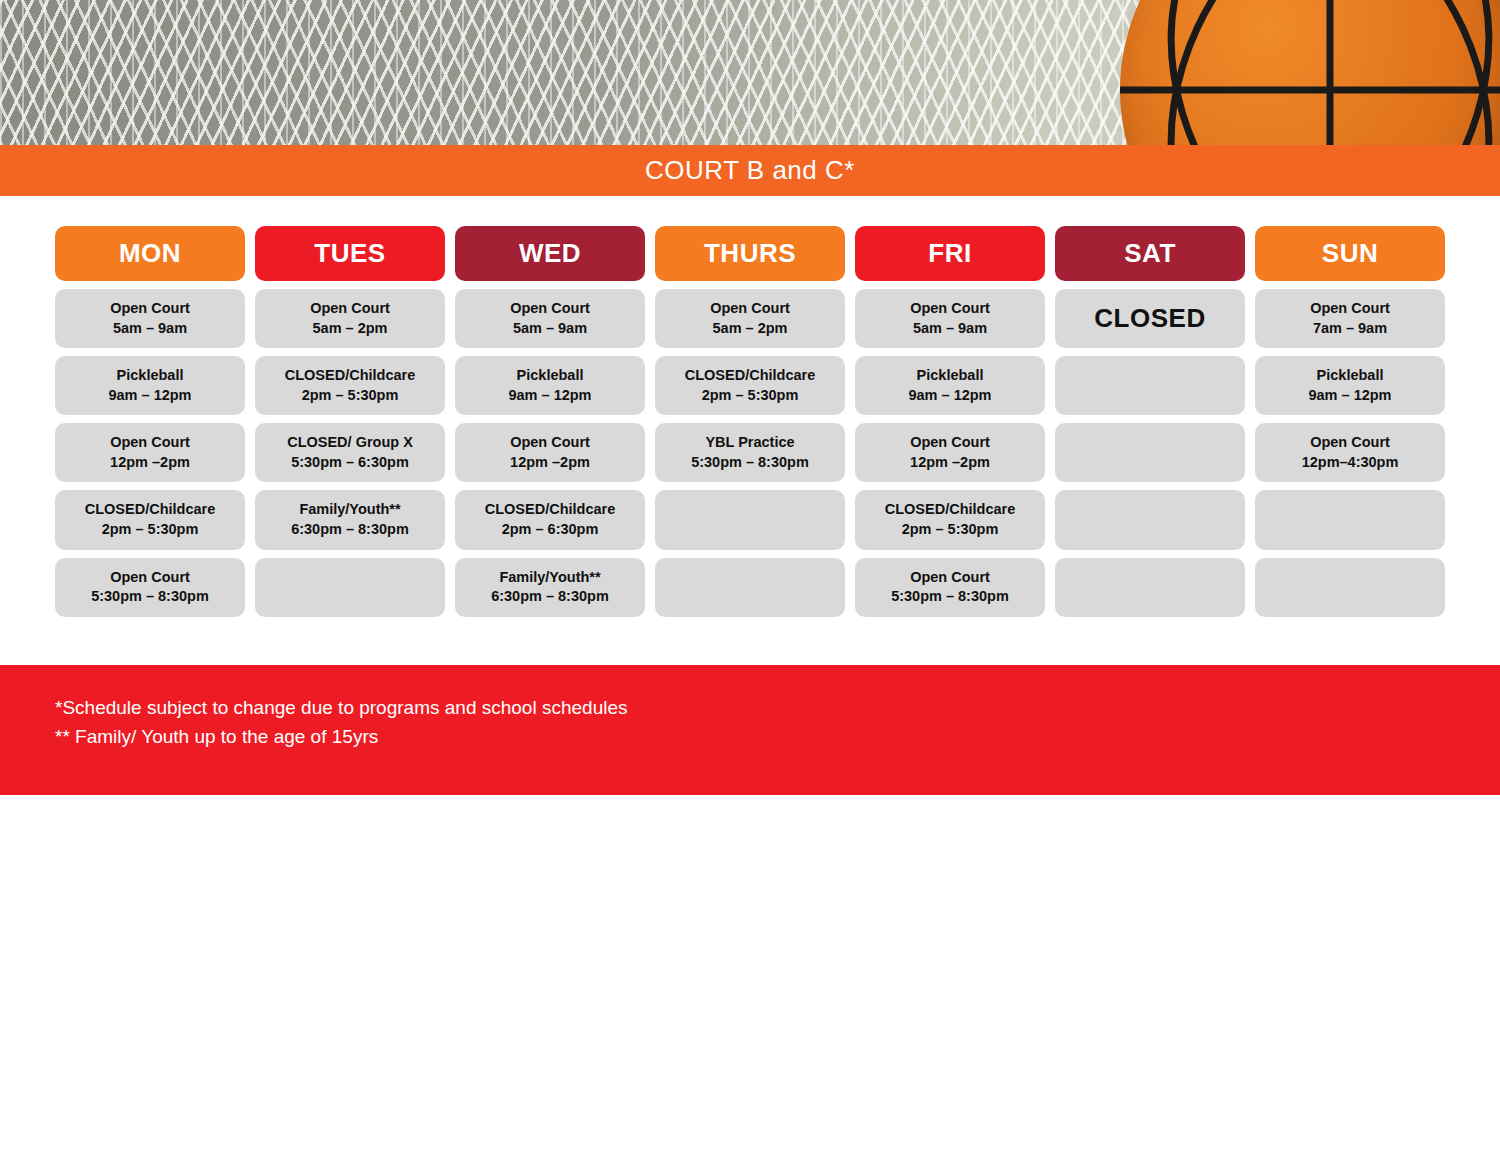COURT B and C*
| MON | TUES | WED | THURS | FRI | SAT | SUN |
| --- | --- | --- | --- | --- | --- | --- |
| Open Court 5am – 9am | Open Court 5am – 2pm | Open Court 5am – 9am | Open Court 5am – 2pm | Open Court 5am – 9am | CLOSED | Open Court 7am – 9am |
| Pickleball 9am – 12pm | CLOSED/Childcare 2pm – 5:30pm | Pickleball 9am – 12pm | CLOSED/Childcare 2pm – 5:30pm | Pickleball 9am – 12pm | | Pickleball 9am – 12pm |
| Open Court 12pm –2pm | CLOSED/ Group X 5:30pm – 6:30pm | Open Court 12pm –2pm | YBL Practice 5:30pm – 8:30pm | Open Court 12pm –2pm | | Open Court 12pm–4:30pm |
| CLOSED/Childcare 2pm – 5:30pm | Family/Youth** 6:30pm – 8:30pm | CLOSED/Childcare 2pm – 6:30pm | | CLOSED/Childcare 2pm – 5:30pm | | |
| Open Court 5:30pm – 8:30pm | | Family/Youth** 6:30pm – 8:30pm | | Open Court 5:30pm – 8:30pm | | |
*Schedule subject to change due to programs and school schedules
** Family/ Youth up to the age of 15yrs